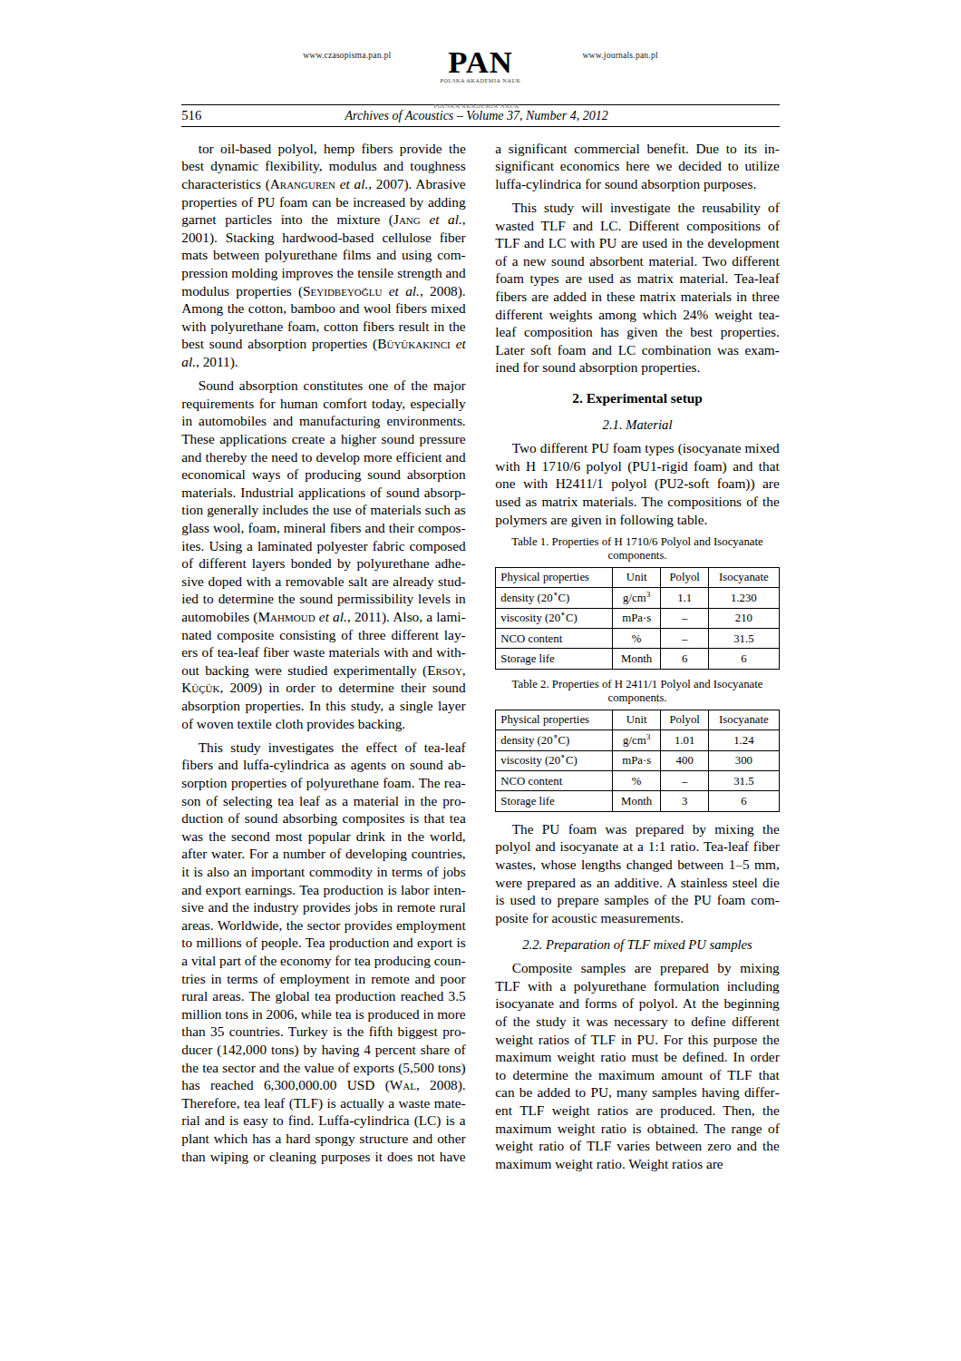www.czasopisma.pan.pl www.journals.pan.pl
PAN
POLSKA AKADEMIA NAUK
516
Archives of Acoustics – Volume 37, Number 4, 2012 POLSKA AKADEMIA NAUK
tor oil-based polyol, hemp fibers provide the best dynamic flexibility, modulus and toughness characteristics (Aranguren et al., 2007). Abrasive properties of PU foam can be increased by adding garnet particles into the mixture (Jang et al., 2001). Stacking hardwood-based cellulose fiber mats between polyurethane films and using compression molding improves the tensile strength and modulus properties (Seyidbeyoğlu et al., 2008). Among the cotton, bamboo and wool fibers mixed with polyurethane foam, cotton fibers result in the best sound absorption properties (Büyükakinci et al., 2011).
Sound absorption constitutes one of the major requirements for human comfort today, especially in automobiles and manufacturing environments. These applications create a higher sound pressure and thereby the need to develop more efficient and economical ways of producing sound absorption materials. Industrial applications of sound absorption generally includes the use of materials such as glass wool, foam, mineral fibers and their composites. Using a laminated polyester fabric composed of different layers bonded by polyurethane adhesive doped with a removable salt are already studied to determine the sound permissibility levels in automobiles (Mahmoud et al., 2011). Also, a laminated composite consisting of three different layers of tea-leaf fiber waste materials with and without backing were studied experimentally (Ersoy, Küçük, 2009) in order to determine their sound absorption properties. In this study, a single layer of woven textile cloth provides backing.
This study investigates the effect of tea-leaf fibers and luffa-cylindrica as agents on sound absorption properties of polyurethane foam. The reason of selecting tea leaf as a material in the production of sound absorbing composites is that tea was the second most popular drink in the world, after water. For a number of developing countries, it is also an important commodity in terms of jobs and export earnings. Tea production is labor intensive and the industry provides jobs in remote rural areas. Worldwide, the sector provides employment to millions of people. Tea production and export is a vital part of the economy for tea producing countries in terms of employment in remote and poor rural areas. The global tea production reached 3.5 million tons in 2006, while tea is produced in more than 35 countries. Turkey is the fifth biggest producer (142,000 tons) by having 4 percent share of the tea sector and the value of exports (5,500 tons) has reached 6,300,000.00 USD (Wal, 2008). Therefore, tea leaf (TLF) is actually a waste material and is easy to find. Luffa-cylindrica (LC) is a plant which has a hard spongy structure and other than wiping or cleaning purposes it does not have a significant commercial benefit. Due to its insignificant economics here we decided to utilize luffa-cylindrica for sound absorption purposes.
This study will investigate the reusability of wasted TLF and LC. Different compositions of TLF and LC with PU are used in the development of a new sound absorbent material. Two different foam types are used as matrix material. Tea-leaf fibers are added in these matrix materials in three different weights among which 24% weight tea-leaf composition has given the best properties. Later soft foam and LC combination was examined for sound absorption properties.
2. Experimental setup
2.1. Material
Two different PU foam types (isocyanate mixed with H 1710/6 polyol (PU1-rigid foam) and that one with H2411/1 polyol (PU2-soft foam)) are used as matrix materials. The compositions of the polymers are given in following table.
Table 1. Properties of H 1710/6 Polyol and Isocyanate components.
| Physical properties | Unit | Polyol | Isocyanate |
| --- | --- | --- | --- |
| density (20 ∘ C) | g/cm 3 | 1.1 | 1.230 |
| viscosity (20 ∘ C) | mPa·s | – | 210 |
| NCO content | % | – | 31.5 |
| Storage life | Month | 6 | 6 |
Table 2. Properties of H 2411/1 Polyol and Isocyanate components.
| Physical properties | Unit | Polyol | Isocyanate |
| --- | --- | --- | --- |
| density (20 ∘ C) | g/cm 3 | 1.01 | 1.24 |
| viscosity (20 ∘ C) | mPa·s | 400 | 300 |
| NCO content | % | – | 31.5 |
| Storage life | Month | 3 | 6 |
The PU foam was prepared by mixing the polyol and isocyanate at a 1:1 ratio. Tea-leaf fiber wastes, whose lengths changed between 1–5 mm, were prepared as an additive. A stainless steel die is used to prepare samples of the PU foam composite for acoustic measurements.
2.2. Preparation of TLF mixed PU samples
Composite samples are prepared by mixing TLF with a polyurethane formulation including isocyanate and forms of polyol. At the beginning of the study it was necessary to define different weight ratios of TLF in PU. For this purpose the maximum weight ratio must be defined. In order to determine the maximum amount of TLF that can be added to PU, many samples having different TLF weight ratios are produced. Then, the maximum weight ratio is obtained. The range of weight ratio of TLF varies between zero and the maximum weight ratio. Weight ratios are